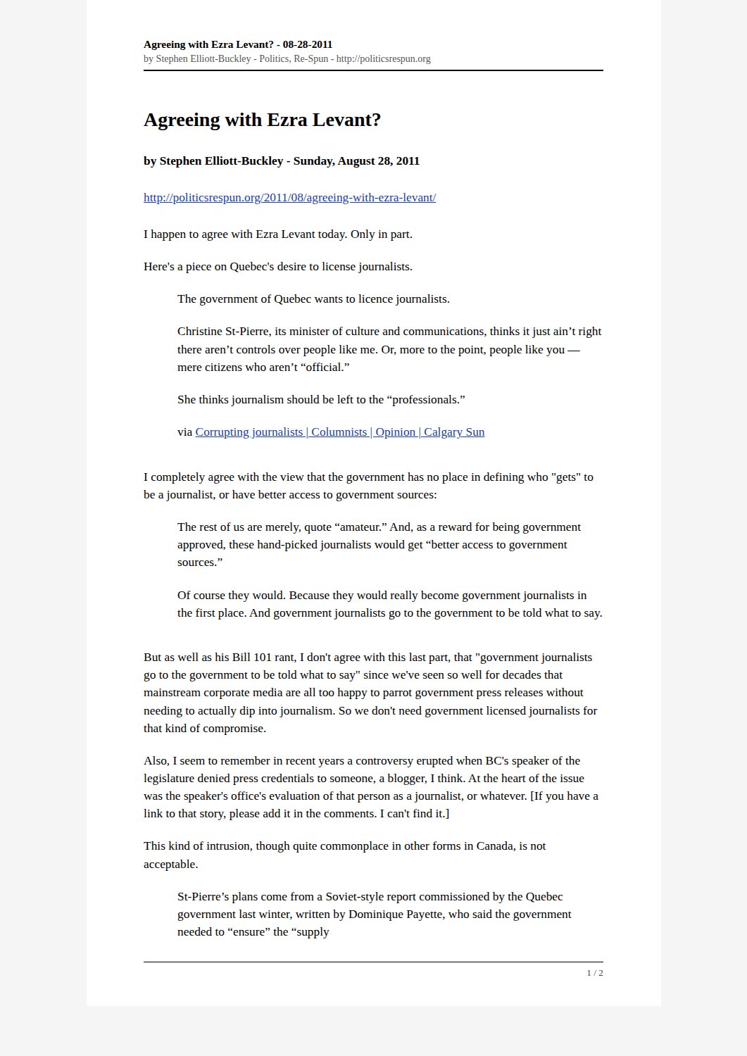Agreeing with Ezra Levant? - 08-28-2011
by Stephen Elliott-Buckley - Politics, Re-Spun - http://politicsrespun.org
Agreeing with Ezra Levant?
by Stephen Elliott-Buckley - Sunday, August 28, 2011
http://politicsrespun.org/2011/08/agreeing-with-ezra-levant/
I happen to agree with Ezra Levant today. Only in part.
Here's a piece on Quebec's desire to license journalists.
The government of Quebec wants to licence journalists.
Christine St-Pierre, its minister of culture and communications, thinks it just ain’t right there aren’t controls over people like me. Or, more to the point, people like you — mere citizens who aren’t “official.”
She thinks journalism should be left to the “professionals.”
via Corrupting journalists | Columnists | Opinion | Calgary Sun
I completely agree with the view that the government has no place in defining who "gets" to be a journalist, or have better access to government sources:
The rest of us are merely, quote “amateur.” And, as a reward for being government approved, these hand-picked journalists would get “better access to government sources.”
Of course they would. Because they would really become government journalists in the first place. And government journalists go to the government to be told what to say.
But as well as his Bill 101 rant, I don't agree with this last part, that "government journalists go to the government to be told what to say" since we've seen so well for decades that mainstream corporate media are all too happy to parrot government press releases without needing to actually dip into journalism. So we don't need government licensed journalists for that kind of compromise.
Also, I seem to remember in recent years a controversy erupted when BC's speaker of the legislature denied press credentials to someone, a blogger, I think. At the heart of the issue was the speaker's office's evaluation of that person as a journalist, or whatever. [If you have a link to that story, please add it in the comments. I can't find it.]
This kind of intrusion, though quite commonplace in other forms in Canada, is not acceptable.
St-Pierre’s plans come from a Soviet-style report commissioned by the Quebec government last winter, written by Dominique Payette, who said the government needed to “ensure” the “supply
1 / 2